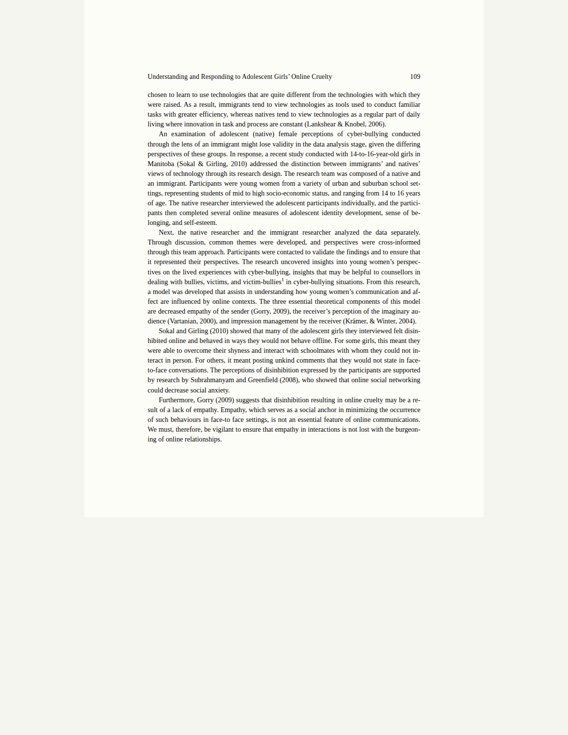Understanding and Responding to Adolescent Girls’ Online Cruelty 109
chosen to learn to use technologies that are quite different from the technologies with which they were raised. As a result, immigrants tend to view technologies as tools used to conduct familiar tasks with greater efficiency, whereas natives tend to view technologies as a regular part of daily living where innovation in task and process are constant (Lankshear & Knobel, 2006).
An examination of adolescent (native) female perceptions of cyber-bullying conducted through the lens of an immigrant might lose validity in the data analysis stage, given the differing perspectives of these groups. In response, a recent study conducted with 14-to-16-year-old girls in Manitoba (Sokal & Girling, 2010) addressed the distinction between immigrants’ and natives’ views of technology through its research design. The research team was composed of a native and an immigrant. Participants were young women from a variety of urban and suburban school settings, representing students of mid to high socio-economic status, and ranging from 14 to 16 years of age. The native researcher interviewed the adolescent participants individually, and the participants then completed several online measures of adolescent identity development, sense of belonging, and self-esteem.
Next, the native researcher and the immigrant researcher analyzed the data separately. Through discussion, common themes were developed, and perspectives were cross-informed through this team approach. Participants were contacted to validate the findings and to ensure that it represented their perspectives. The research uncovered insights into young women’s perspectives on the lived experiences with cyber-bullying, insights that may be helpful to counsellors in dealing with bullies, victims, and victim-bullies1 in cyber-bullying situations. From this research, a model was developed that assists in understanding how young women’s communication and affect are influenced by online contexts. The three essential theoretical components of this model are decreased empathy of the sender (Gorry, 2009), the receiver’s perception of the imaginary audience (Vartanian, 2000), and impression management by the receiver (Krämer, & Winter, 2004).
Sokal and Girling (2010) showed that many of the adolescent girls they interviewed felt disinhibited online and behaved in ways they would not behave offline. For some girls, this meant they were able to overcome their shyness and interact with schoolmates with whom they could not interact in person. For others, it meant posting unkind comments that they would not state in face-to-face conversations. The perceptions of disinhibition expressed by the participants are supported by research by Subrahmanyam and Greenfield (2008), who showed that online social networking could decrease social anxiety.
Furthermore, Gorry (2009) suggests that disinhibition resulting in online cruelty may be a result of a lack of empathy. Empathy, which serves as a social anchor in minimizing the occurrence of such behaviours in face-to face settings, is not an essential feature of online communications. We must, therefore, be vigilant to ensure that empathy in interactions is not lost with the burgeoning of online relationships.